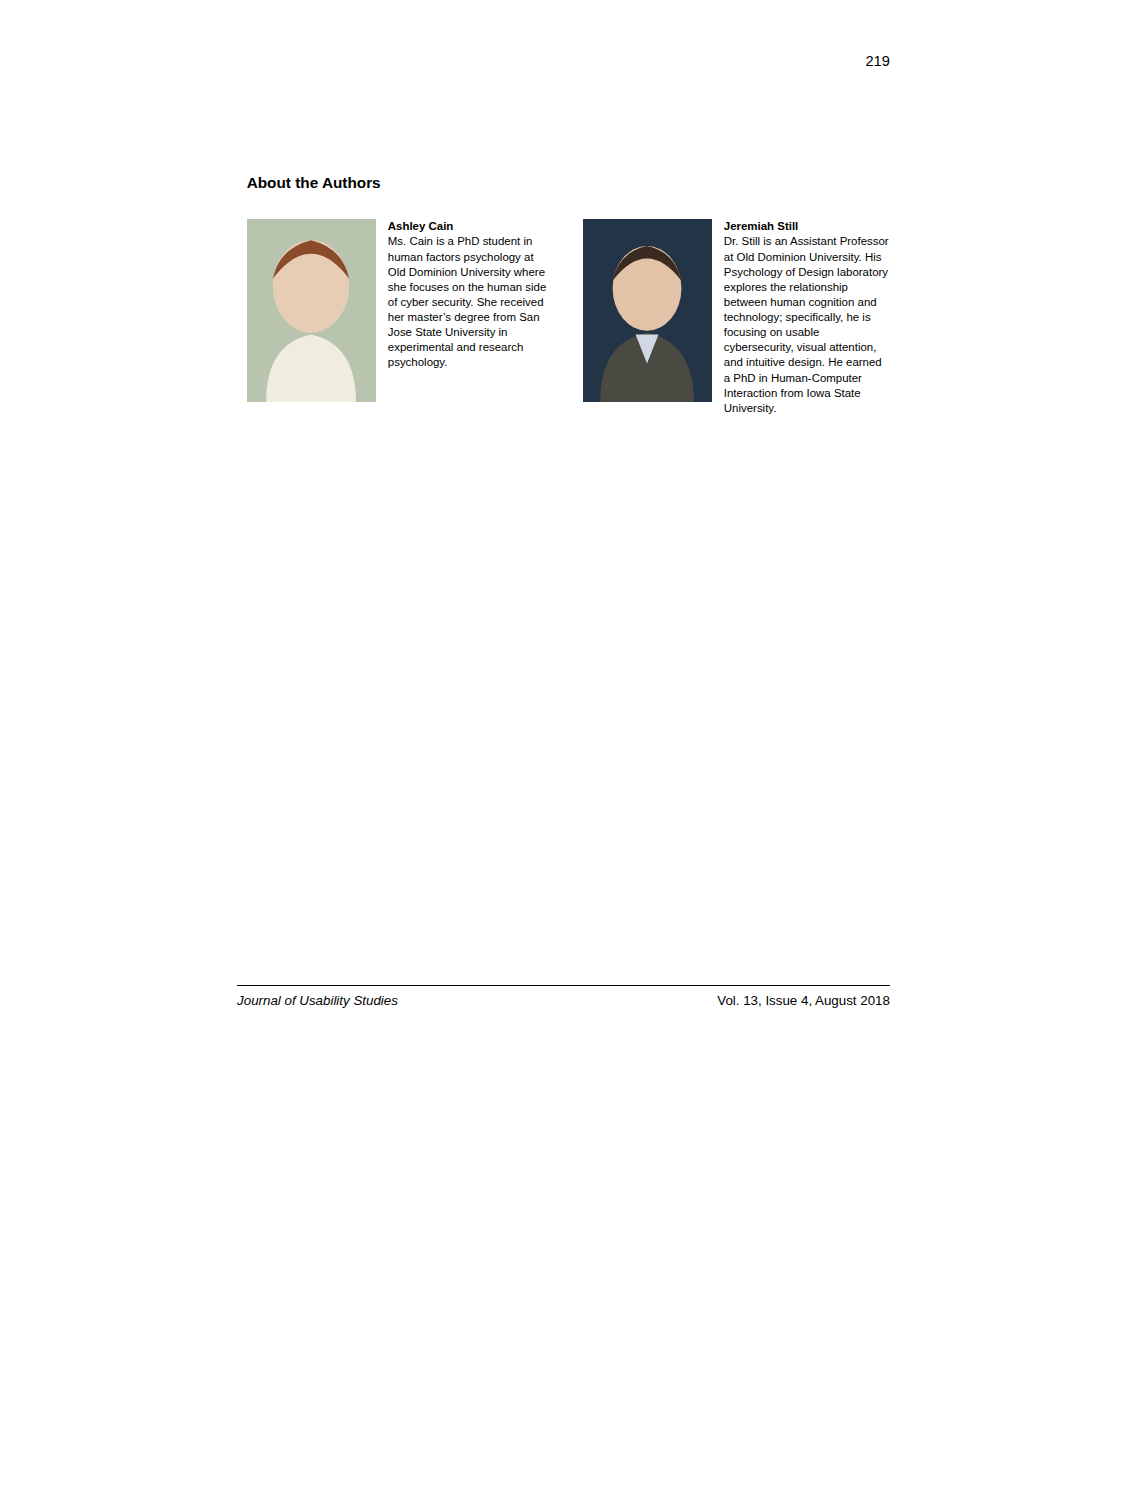219
About the Authors
Ashley Cain Ms. Cain is a PhD student in human factors psychology at Old Dominion University where she focuses on the human side of cyber security. She received her master’s degree from San Jose State University in experimental and research psychology.
Jeremiah Still Dr. Still is an Assistant Professor at Old Dominion University. His Psychology of Design laboratory explores the relationship between human cognition and technology; specifically, he is focusing on usable cybersecurity, visual attention, and intuitive design. He earned a PhD in Human-Computer Interaction from Iowa State University.
Journal of Usability Studies Vol. 13, Issue 4, August 2018